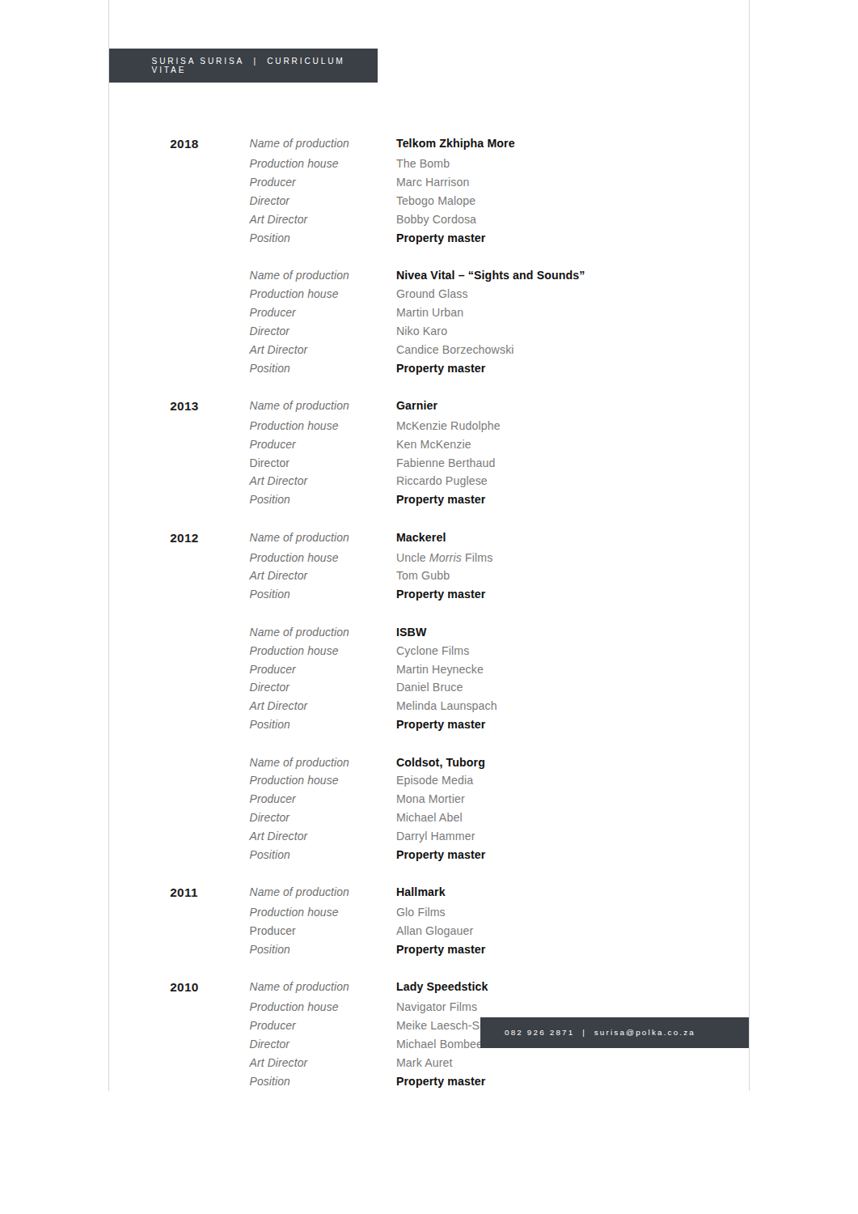Surisa Surisa | Curriculum Vitae
| 2018 | Name of production | Telkom Zkhipha More |
| | Production house | The Bomb |
| | Producer | Marc Harrison |
| | Director | Tebogo Malope |
| | Art Director | Bobby Cordosa |
| | Position | Property master |
| | Name of production | Nivea Vital – “Sights and Sounds” |
| | Production house | Ground Glass |
| | Producer | Martin Urban |
| | Director | Niko Karo |
| | Art Director | Candice Borzechowski |
| | Position | Property master |
| 2013 | Name of production | Garnier |
| | Production house | McKenzie Rudolphe |
| | Producer | Ken McKenzie |
| | Director | Fabienne Berthaud |
| | Art Director | Riccardo Puglese |
| | Position | Property master |
| 2012 | Name of production | Mackerel |
| | Production house | Uncle Morris Films |
| | Art Director | Tom Gubb |
| | Position | Property master |
| | Name of production | ISBW |
| | Production house | Cyclone Films |
| | Producer | Martin Heynecke |
| | Director | Daniel Bruce |
| | Art Director | Melinda Launspach |
| | Position | Property master |
| | Name of production | Coldsot, Tuborg |
| | Production house | Episode Media |
| | Producer | Mona Mortier |
| | Director | Michael Abel |
| | Art Director | Darryl Hammer |
| | Position | Property master |
| 2011 | Name of production | Hallmark |
| | Production house | Glo Films |
| | Producer | Allan Glogauer |
| | Position | Property master |
| 2010 | Name of production | Lady Speedstick |
| | Production house | Navigator Films |
| | Producer | Meike Laesch-Schoeman |
| | Director | Michael Bombeek |
| | Art Director | Mark Auret |
| | Position | Property master |
082 926 2871 | surisa@polka.co.za